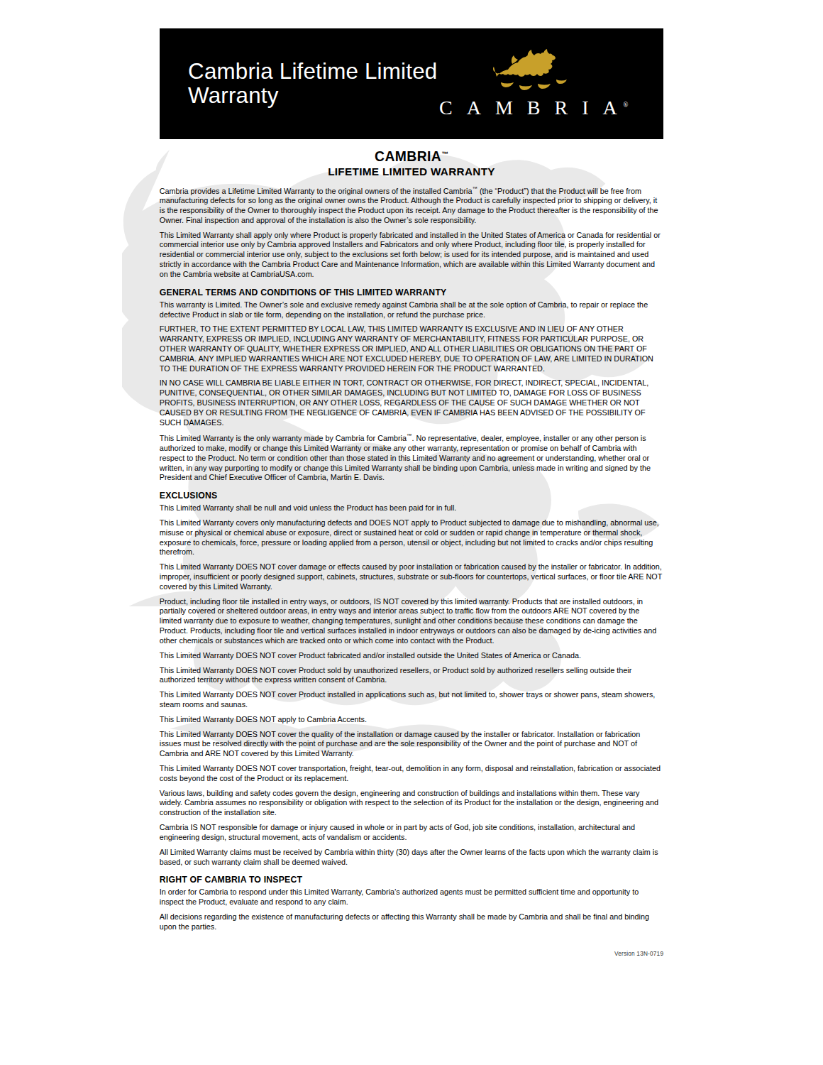Cambria Lifetime Limited Warranty
C A M B R I A®
CAMBRIA™
LIFETIME LIMITED WARRANTY
Cambria provides a Lifetime Limited Warranty to the original owners of the installed Cambria™ (the “Product”) that the Product will be free from manufacturing defects for so long as the original owner owns the Product. Although the Product is carefully inspected prior to shipping or delivery, it is the responsibility of the Owner to thoroughly inspect the Product upon its receipt. Any damage to the Product thereafter is the responsibility of the Owner. Final inspection and approval of the installation is also the Owner’s sole responsibility.
This Limited Warranty shall apply only where Product is properly fabricated and installed in the United States of America or Canada for residential or commercial interior use only by Cambria approved Installers and Fabricators and only where Product, including floor tile, is properly installed for residential or commercial interior use only, subject to the exclusions set forth below; is used for its intended purpose, and is maintained and used strictly in accordance with the Cambria Product Care and Maintenance Information, which are available within this Limited Warranty document and on the Cambria website at CambriaUSA.com.
GENERAL TERMS AND CONDITIONS OF THIS LIMITED WARRANTY
This warranty is Limited. The Owner’s sole and exclusive remedy against Cambria shall be at the sole option of Cambria, to repair or replace the defective Product in slab or tile form, depending on the installation, or refund the purchase price.
Further, to the extent permitted by local law, this Limited Warranty is exclusive and in lieu of any other warranty, express or implied, including any warranty of merchantability, fitness for particular purpose, or other warranty of quality, whether express or implied, and all other liabilities or obligations on the part of Cambria. Any implied warranties which are not excluded hereby, due to operation of law, are limited in duration to the duration of the express warranty provided herein for the Product warranted.
In no case will Cambria be liable either in tort, contract or otherwise, for direct, indirect, special, incidental, punitive, consequential, or other similar damages, including but not limited to, damage for loss of business profits, business interruption, or any other loss, regardless of the cause of such damage whether or not caused by or resulting from the negligence of Cambria, even if Cambria has been advised of the possibility of such damages.
This Limited Warranty is the only warranty made by Cambria for Cambria™. No representative, dealer, employee, installer or any other person is authorized to make, modify or change this Limited Warranty or make any other warranty, representation or promise on behalf of Cambria with respect to the Product. No term or condition other than those stated in this Limited Warranty and no agreement or understanding, whether oral or written, in any way purporting to modify or change this Limited Warranty shall be binding upon Cambria, unless made in writing and signed by the President and Chief Executive Officer of Cambria, Martin E. Davis.
EXCLUSIONS
This Limited Warranty shall be null and void unless the Product has been paid for in full.
This Limited Warranty covers only manufacturing defects and DOES NOT apply to Product subjected to damage due to mishandling, abnormal use, misuse or physical or chemical abuse or exposure, direct or sustained heat or cold or sudden or rapid change in temperature or thermal shock, exposure to chemicals, force, pressure or loading applied from a person, utensil or object, including but not limited to cracks and/or chips resulting therefrom.
This Limited Warranty DOES NOT cover damage or effects caused by poor installation or fabrication caused by the installer or fabricator. In addition, improper, insufficient or poorly designed support, cabinets, structures, substrate or sub-floors for countertops, vertical surfaces, or floor tile ARE NOT covered by this Limited Warranty.
Product, including floor tile installed in entry ways, or outdoors, IS NOT covered by this limited warranty. Products that are installed outdoors, in partially covered or sheltered outdoor areas, in entry ways and interior areas subject to traffic flow from the outdoors ARE NOT covered by the limited warranty due to exposure to weather, changing temperatures, sunlight and other conditions because these conditions can damage the Product. Products, including floor tile and vertical surfaces installed in indoor entryways or outdoors can also be damaged by de-icing activities and other chemicals or substances which are tracked onto or which come into contact with the Product.
This Limited Warranty DOES NOT cover Product fabricated and/or installed outside the United States of America or Canada.
This Limited Warranty DOES NOT cover Product sold by unauthorized resellers, or Product sold by authorized resellers selling outside their authorized territory without the express written consent of Cambria.
This Limited Warranty DOES NOT cover Product installed in applications such as, but not limited to, shower trays or shower pans, steam showers, steam rooms and saunas.
This Limited Warranty DOES NOT apply to Cambria Accents.
This Limited Warranty DOES NOT cover the quality of the installation or damage caused by the installer or fabricator. Installation or fabrication issues must be resolved directly with the point of purchase and are the sole responsibility of the Owner and the point of purchase and NOT of Cambria and ARE NOT covered by this Limited Warranty.
This Limited Warranty DOES NOT cover transportation, freight, tear-out, demolition in any form, disposal and reinstallation, fabrication or associated costs beyond the cost of the Product or its replacement.
Various laws, building and safety codes govern the design, engineering and construction of buildings and installations within them. These vary widely. Cambria assumes no responsibility or obligation with respect to the selection of its Product for the installation or the design, engineering and construction of the installation site.
Cambria IS NOT responsible for damage or injury caused in whole or in part by acts of God, job site conditions, installation, architectural and engineering design, structural movement, acts of vandalism or accidents.
All Limited Warranty claims must be received by Cambria within thirty (30) days after the Owner learns of the facts upon which the warranty claim is based, or such warranty claim shall be deemed waived.
RIGHT OF CAMBRIA TO INSPECT
In order for Cambria to respond under this Limited Warranty, Cambria’s authorized agents must be permitted sufficient time and opportunity to inspect the Product, evaluate and respond to any claim.
All decisions regarding the existence of manufacturing defects or affecting this Warranty shall be made by Cambria and shall be final and binding upon the parties.
Version 13N-0719